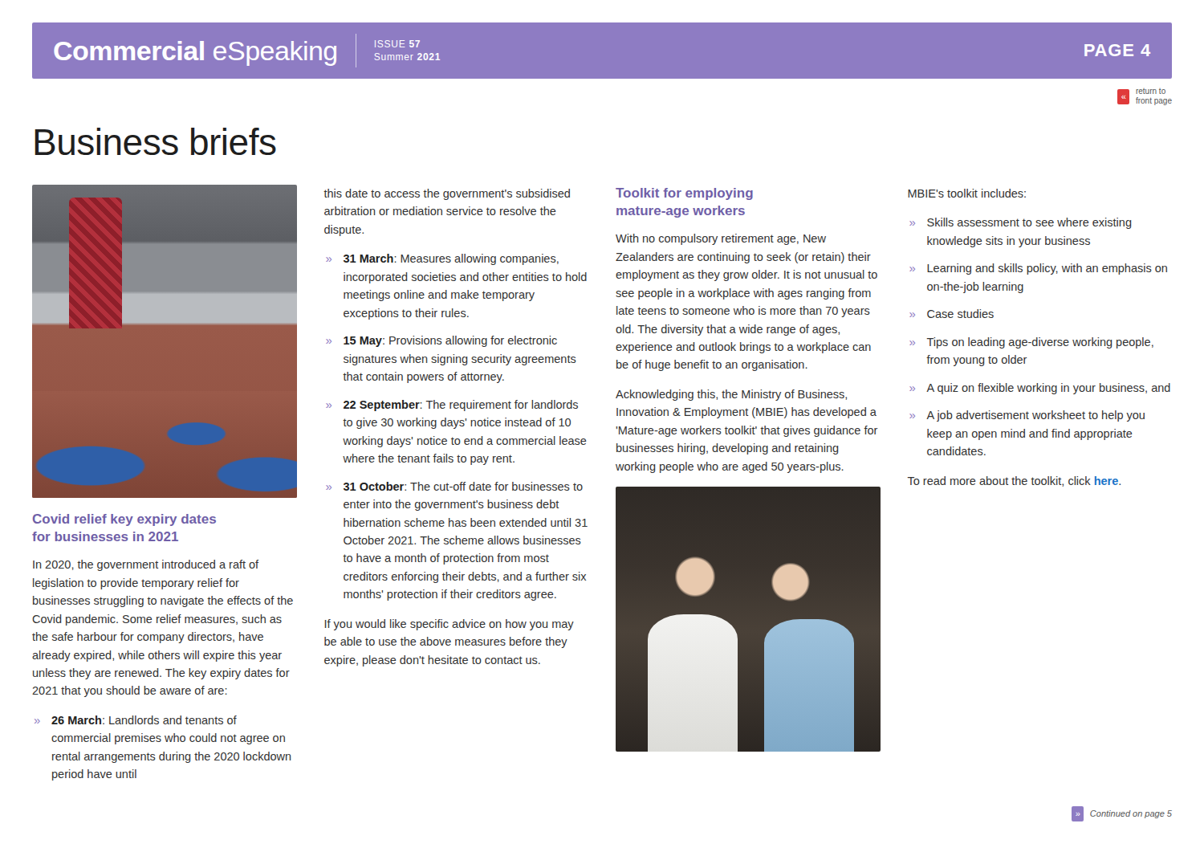Commercial eSpeaking
ISSUE 57
Summer 2021
PAGE 4
« return to
front page
Business briefs
Covid relief key expiry dates
for businesses in 2021
In 2020, the government introduced a raft of legislation to provide temporary relief for businesses struggling to navigate the effects of the Covid pandemic. Some relief measures, such as the safe harbour for company directors, have already expired, while others will expire this year unless they are renewed. The key expiry dates for 2021 that you should be aware of are:
26 March: Landlords and tenants of commercial premises who could not agree on rental arrangements during the 2020 lockdown period have until
this date to access the government's subsidised arbitration or mediation service to resolve the dispute.
31 March: Measures allowing companies, incorporated societies and other entities to hold meetings online and make temporary exceptions to their rules.
15 May: Provisions allowing for electronic signatures when signing security agreements that contain powers of attorney.
22 September: The requirement for landlords to give 30 working days' notice instead of 10 working days' notice to end a commercial lease where the tenant fails to pay rent.
31 October: The cut-off date for businesses to enter into the government's business debt hibernation scheme has been extended until 31 October 2021. The scheme allows businesses to have a month of protection from most creditors enforcing their debts, and a further six months' protection if their creditors agree.
If you would like specific advice on how you may be able to use the above measures before they expire, please don't hesitate to contact us.
Toolkit for employing
mature-age workers
With no compulsory retirement age, New Zealanders are continuing to seek (or retain) their employment as they grow older. It is not unusual to see people in a workplace with ages ranging from late teens to someone who is more than 70 years old. The diversity that a wide range of ages, experience and outlook brings to a workplace can be of huge benefit to an organisation.
Acknowledging this, the Ministry of Business, Innovation & Employment (MBIE) has developed a 'Mature-age workers toolkit' that gives guidance for businesses hiring, developing and retaining working people who are aged 50 years-plus.
MBIE's toolkit includes:
Skills assessment to see where existing knowledge sits in your business
Learning and skills policy, with an emphasis on on-the-job learning
Case studies
Tips on leading age-diverse working people, from young to older
A quiz on flexible working in your business, and
A job advertisement worksheet to help you keep an open mind and find appropriate candidates.
To read more about the toolkit, click here.
» Continued on page 5